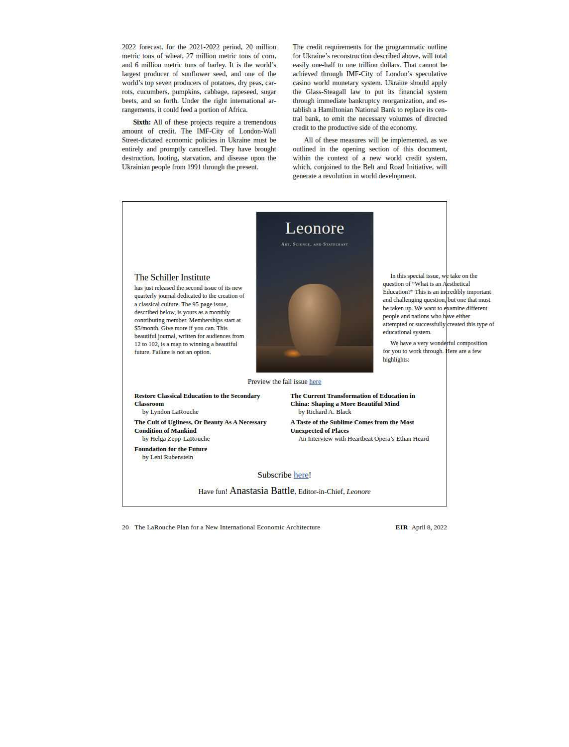2022 forecast, for the 2021-2022 period, 20 million metric tons of wheat, 27 million metric tons of corn, and 6 million metric tons of barley. It is the world’s largest producer of sunflower seed, and one of the world’s top seven producers of potatoes, dry peas, carrots, cucumbers, pumpkins, cabbage, rapeseed, sugar beets, and so forth. Under the right international arrangements, it could feed a portion of Africa.
Sixth: All of these projects require a tremendous amount of credit. The IMF-City of London-Wall Street-dictated economic policies in Ukraine must be entirely and promptly cancelled. They have brought destruction, looting, starvation, and disease upon the Ukrainian people from 1991 through the present.
The credit requirements for the programmatic outline for Ukraine’s reconstruction described above, will total easily one-half to one trillion dollars. That cannot be achieved through IMF-City of London’s speculative casino world monetary system. Ukraine should apply the Glass-Steagall law to put its financial system through immediate bankruptcy reorganization, and establish a Hamiltonian National Bank to replace its central bank, to emit the necessary volumes of directed credit to the productive side of the economy.
All of these measures will be implemented, as we outlined in the opening section of this document, within the context of a new world credit system, which, conjoined to the Belt and Road Initiative, will generate a revolution in world development.
The Schiller Institute has just released the second issue of its new quarterly journal dedicated to the creation of a classical culture. The 95-page issue, described below, is yours as a monthly contributing member. Memberships start at $5/month. Give more if you can. This beautiful journal, written for audiences from 12 to 102, is a map to winning a beautiful future. Failure is not an option.
Leonore
Art, Science, and Statecraft
In this special issue, we take on the question of “What is an Aesthetical Education?” This is an incredibly important and challenging question, but one that must be taken up. We want to examine different people and nations who have either attempted or successfully created this type of educational system.
We have a very wonderful composition for you to work through. Here are a few highlights:
Preview the fall issue here
Restore Classical Education to the Secondary Classroom by Lyndon LaRouche
The Cult of Ugliness, Or Beauty As A Necessary Condition of Mankind by Helga Zepp-LaRouche
Foundation for the Future by Leni Rubenstein
The Current Transformation of Education in China: Shaping a More Beautiful Mind by Richard A. Black
A Taste of the Sublime Comes from the Most Unexpected of Places An Interview with Heartbeat Opera’s Ethan Heard
Subscribe here!
Have fun! Anastasia Battle, Editor-in-Chief, Leonore
20 The LaRouche Plan for a New International Economic Architecture
EIR April 8, 2022